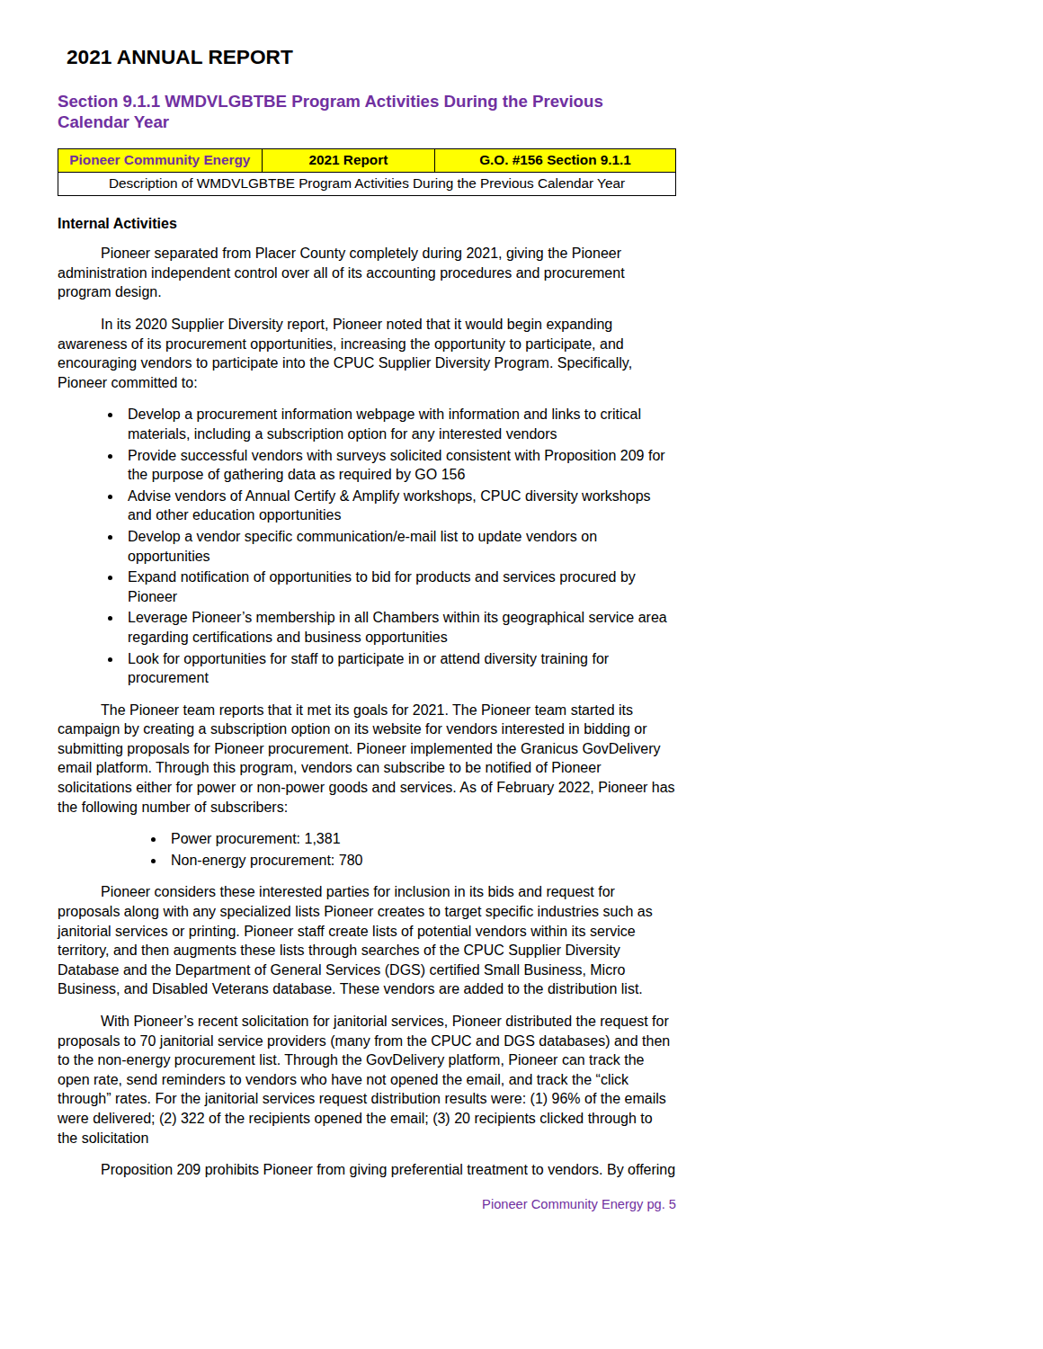2021 ANNUAL REPORT
Section 9.1.1 WMDVLGBTBE Program Activities During the Previous Calendar Year
| Pioneer Community Energy | 2021 Report | G.O. #156 Section 9.1.1 |
| Description of WMDVLGBTBE Program Activities During the Previous Calendar Year |
Internal Activities
Pioneer separated from Placer County completely during 2021, giving the Pioneer administration independent control over all of its accounting procedures and procurement program design.
In its 2020 Supplier Diversity report, Pioneer noted that it would begin expanding awareness of its procurement opportunities, increasing the opportunity to participate, and encouraging vendors to participate into the CPUC Supplier Diversity Program. Specifically, Pioneer committed to:
Develop a procurement information webpage with information and links to critical materials, including a subscription option for any interested vendors
Provide successful vendors with surveys solicited consistent with Proposition 209 for the purpose of gathering data as required by GO 156
Advise vendors of Annual Certify & Amplify workshops, CPUC diversity workshops and other education opportunities
Develop a vendor specific communication/e-mail list to update vendors on opportunities
Expand notification of opportunities to bid for products and services procured by Pioneer
Leverage Pioneer’s membership in all Chambers within its geographical service area regarding certifications and business opportunities
Look for opportunities for staff to participate in or attend diversity training for procurement
The Pioneer team reports that it met its goals for 2021. The Pioneer team started its campaign by creating a subscription option on its website for vendors interested in bidding or submitting proposals for Pioneer procurement. Pioneer implemented the Granicus GovDelivery email platform. Through this program, vendors can subscribe to be notified of Pioneer solicitations either for power or non-power goods and services. As of February 2022, Pioneer has the following number of subscribers:
Power procurement: 1,381
Non-energy procurement: 780
Pioneer considers these interested parties for inclusion in its bids and request for proposals along with any specialized lists Pioneer creates to target specific industries such as janitorial services or printing. Pioneer staff create lists of potential vendors within its service territory, and then augments these lists through searches of the CPUC Supplier Diversity Database and the Department of General Services (DGS) certified Small Business, Micro Business, and Disabled Veterans database. These vendors are added to the distribution list.
With Pioneer’s recent solicitation for janitorial services, Pioneer distributed the request for proposals to 70 janitorial service providers (many from the CPUC and DGS databases) and then to the non-energy procurement list. Through the GovDelivery platform, Pioneer can track the open rate, send reminders to vendors who have not opened the email, and track the “click through” rates. For the janitorial services request distribution results were: (1) 96% of the emails were delivered; (2) 322 of the recipients opened the email; (3) 20 recipients clicked through to the solicitation
Proposition 209 prohibits Pioneer from giving preferential treatment to vendors. By offering
Pioneer Community Energy pg. 5